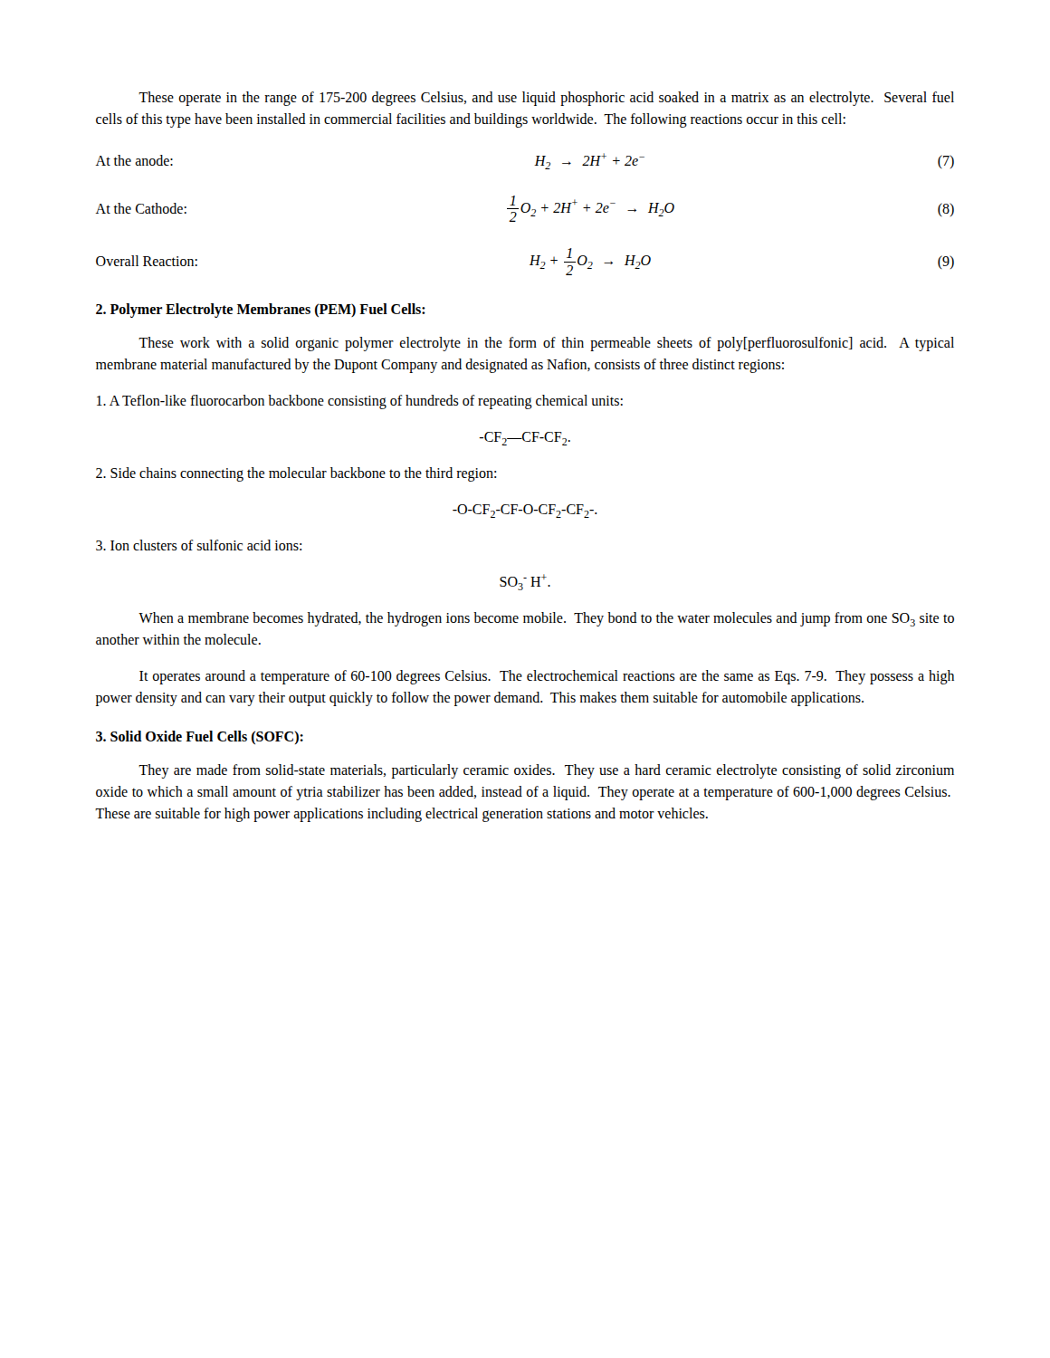These operate in the range of 175-200 degrees Celsius, and use liquid phosphoric acid soaked in a matrix as an electrolyte. Several fuel cells of this type have been installed in commercial facilities and buildings worldwide. The following reactions occur in this cell:
At the anode:
H2 → 2H+ + 2e−
(7)
At the Cathode:
12 O2 + 2H+ + 2e− → H2O
(8)
Overall Reaction:
H2 + 12 O2 → H2O
(9)
2. Polymer Electrolyte Membranes (PEM) Fuel Cells:
These work with a solid organic polymer electrolyte in the form of thin permeable sheets of poly[perfluorosulfonic] acid. A typical membrane material manufactured by the Dupont Company and designated as Nafion, consists of three distinct regions:
1. A Teflon-like fluorocarbon backbone consisting of hundreds of repeating chemical units:
-CF2—CF-CF2.
2. Side chains connecting the molecular backbone to the third region:
-O-CF2-CF-O-CF2-CF2-.
3. Ion clusters of sulfonic acid ions:
SO3- H+.
When a membrane becomes hydrated, the hydrogen ions become mobile. They bond to the water molecules and jump from one SO3 site to another within the molecule.
It operates around a temperature of 60-100 degrees Celsius. The electrochemical reactions are the same as Eqs. 7-9. They possess a high power density and can vary their output quickly to follow the power demand. This makes them suitable for automobile applications.
3. Solid Oxide Fuel Cells (SOFC):
They are made from solid-state materials, particularly ceramic oxides. They use a hard ceramic electrolyte consisting of solid zirconium oxide to which a small amount of ytria stabilizer has been added, instead of a liquid. They operate at a temperature of 600-1,000 degrees Celsius. These are suitable for high power applications including electrical generation stations and motor vehicles.